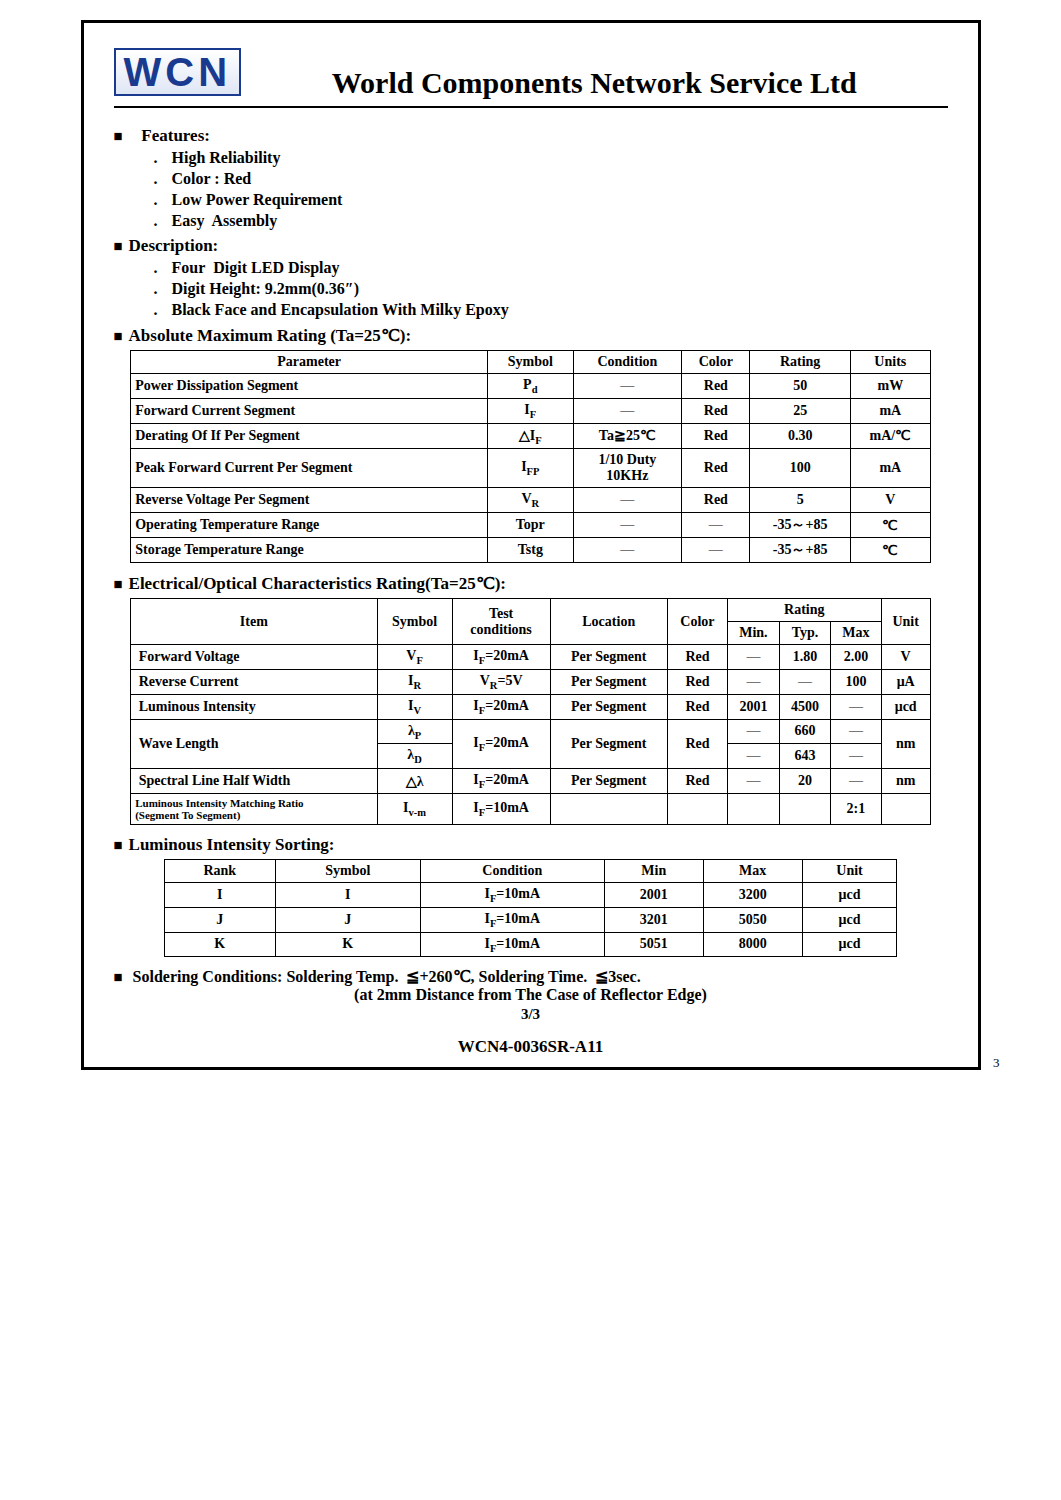WCN
World Components Network Service Ltd
■ Features:
High Reliability
Color : Red
Low Power Requirement
Easy Assembly
■Description:
Four Digit LED Display
Digit Height: 9.2mm(0.36″)
Black Face and Encapsulation With Milky Epoxy
■Absolute Maximum Rating (Ta=25℃):
| Parameter | Symbol | Condition | Color | Rating | Units |
| --- | --- | --- | --- | --- | --- |
| Power Dissipation Segment | P d | — | Red | 50 | mW |
| Forward Current Segment | I F | — | Red | 25 | mA |
| Derating Of If Per Segment | △I F | Ta≧25℃ | Red | 0.30 | mA/℃ |
| Peak Forward Current Per Segment | I FP | 1/10 Duty 10KHz | Red | 100 | mA |
| Reverse Voltage Per Segment | V R | — | Red | 5 | V |
| Operating Temperature Range | Topr | — | — | -35～+85 | ℃ |
| Storage Temperature Range | Tstg | — | — | -35～+85 | ℃ |
■Electrical/Optical Characteristics Rating(Ta=25℃):
| Item | Symbol | Test conditions | Location | Color | Rating | Unit |
| --- | --- | --- | --- | --- | --- | --- |
| Min. | Typ. | Max |
| Forward Voltage | V F | I F =20mA | Per Segment | Red | — | 1.80 | 2.00 | V |
| Reverse Current | I R | V R =5V | Per Segment | Red | — | — | 100 | μA |
| Luminous Intensity | I V | I F =20mA | Per Segment | Red | 2001 | 4500 | — | μcd |
| Wave Length | λ P | I F =20mA | Per Segment | Red | — | 660 | — | nm |
| λ D | — | 643 | — |
| Spectral Line Half Width | △λ | I F =20mA | Per Segment | Red | — | 20 | — | nm |
| Luminous Intensity Matching Ratio (Segment To Segment) | I v-m | I F =10mA | | | | | 2:1 | |
■Luminous Intensity Sorting:
| Rank | Symbol | Condition | Min | Max | Unit |
| --- | --- | --- | --- | --- | --- |
| I | I | I F =10mA | 2001 | 3200 | μcd |
| J | J | I F =10mA | 3201 | 5050 | μcd |
| K | K | I F =10mA | 5051 | 8000 | μcd |
■ Soldering Conditions: Soldering Temp. ≦+260℃, Soldering Time. ≦3sec.
(at 2mm Distance from The Case of Reflector Edge)
3/3
WCN4-0036SR-A11
3